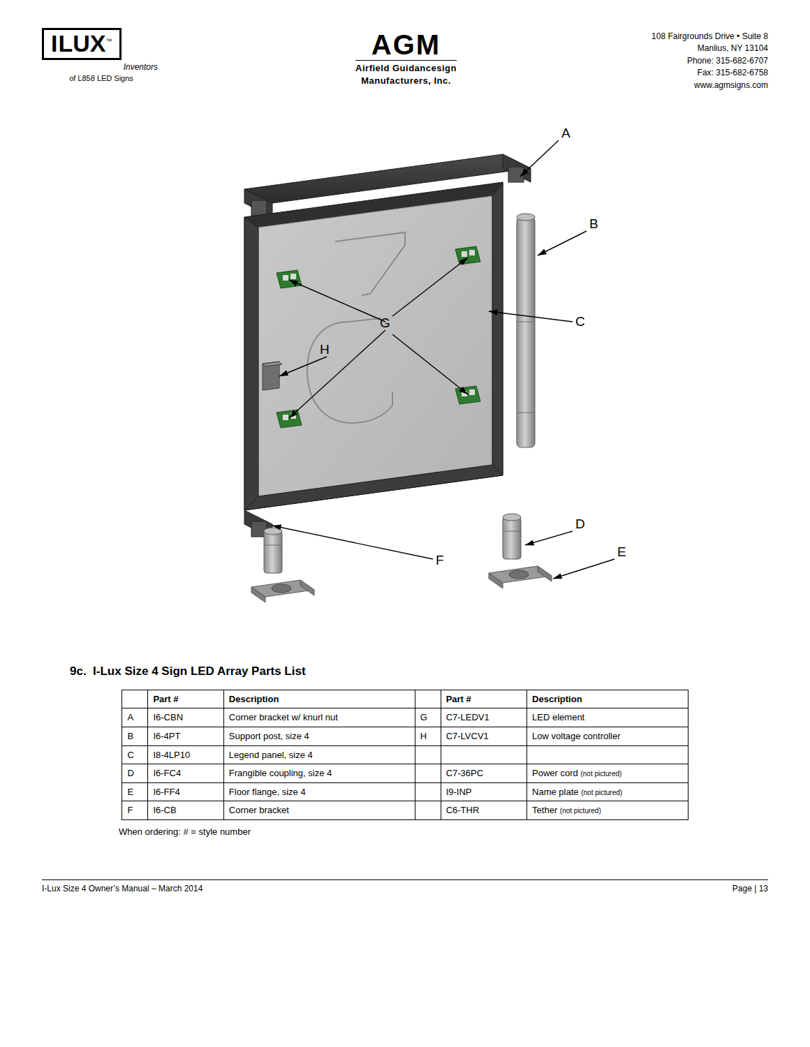ILUX™
Inventors
of L858 LED Signs
AGM
Airfield Guidancesign
Manufacturers, Inc.
108 Fairgrounds Drive • Suite 8
Manlius, NY 13104
Phone: 315-682-6707
Fax: 315-682-6758
www.agmsigns.com
A B C D E F G H
9c. I-Lux Size 4 Sign LED Array Parts List
| | Part # | Description | | Part # | Description |
| --- | --- | --- | --- | --- | --- |
| A | I6-CBN | Corner bracket w/ knurl nut | G | C7-LEDV1 | LED element |
| B | I6-4PT | Support post, size 4 | H | C7-LVCV1 | Low voltage controller |
| C | I8-4LP10 | Legend panel, size 4 | | | |
| D | I6-FC4 | Frangible coupling, size 4 | | C7-36PC | Power cord (not pictured) |
| E | I6-FF4 | Floor flange, size 4 | | I9-INP | Name plate (not pictured) |
| F | I6-CB | Corner bracket | | C6-THR | Tether (not pictured) |
When ordering: # = style number
I-Lux Size 4 Owner’s Manual – March 2014
Page | 13